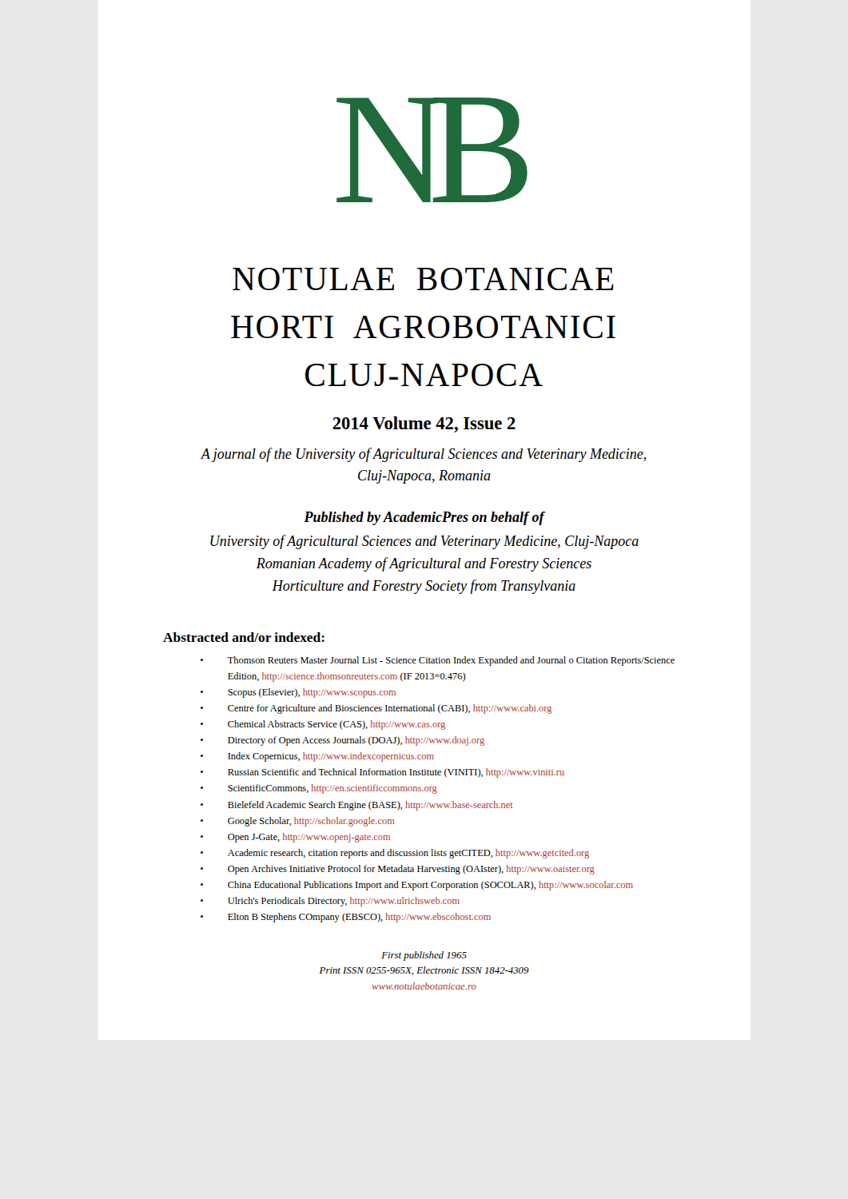NB
NOTULAE BOTANICAE HORTI AGROBOTANICI CLUJ-NAPOCA
2014 Volume 42, Issue 2
A journal of the University of Agricultural Sciences and Veterinary Medicine,
Cluj-Napoca, Romania
Published by AcademicPres on behalf of
University of Agricultural Sciences and Veterinary Medicine, Cluj-Napoca
Romanian Academy of Agricultural and Forestry Sciences
Horticulture and Forestry Society from Transylvania
Abstracted and/or indexed:
Thomson Reuters Master Journal List - Science Citation Index Expanded and Journal o Citation Reports/Science Edition, http://science.thomsonreuters.com (IF 2013=0.476)
Scopus (Elsevier), http://www.scopus.com
Centre for Agriculture and Biosciences International (CABI), http://www.cabi.org
Chemical Abstracts Service (CAS), http://www.cas.org
Directory of Open Access Journals (DOAJ), http://www.doaj.org
Index Copernicus, http://www.indexcopernicus.com
Russian Scientific and Technical Information Institute (VINITI), http://www.viniti.ru
ScientificCommons, http://en.scientificcommons.org
Bielefeld Academic Search Engine (BASE), http://www.base-search.net
Google Scholar, http://scholar.google.com
Open J-Gate, http://www.openj-gate.com
Academic research, citation reports and discussion lists getCITED, http://www.getcited.org
Open Archives Initiative Protocol for Metadata Harvesting (OAIster), http://www.oaister.org
China Educational Publications Import and Export Corporation (SOCOLAR), http://www.socolar.com
Ulrich's Periodicals Directory, http://www.ulrichsweb.com
Elton B Stephens COmpany (EBSCO), http://www.ebscohost.com
First published 1965
Print ISSN 0255-965X, Electronic ISSN 1842-4309
www.notulaebotanicae.ro